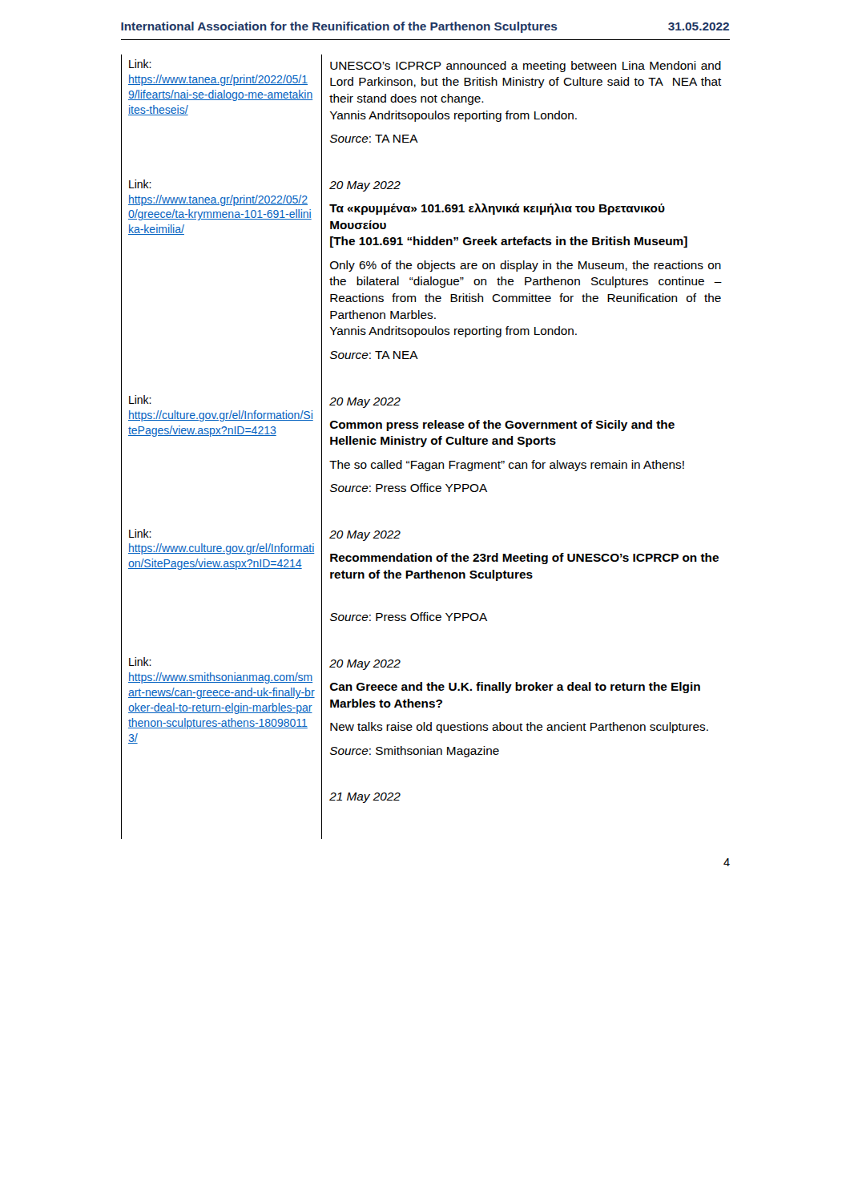International Association for the Reunification of the Parthenon Sculptures 31.05.2022
| Link: https://www.tanea.gr/print/2022/05/19/lifearts/nai-se-dialogo-me-ametakinites-theseis/ | UNESCO’s ICPRCP announced a meeting between Lina Mendoni and Lord Parkinson, but the British Ministry of Culture said to TA NEA that their stand does not change. Yannis Andritsopoulos reporting from London. Source : TA NEA |
| Link: https://www.tanea.gr/print/2022/05/20/greece/ta-krymmena-101-691-ellinika-keimilia/ | 20 May 2022 Τα «κρυμμένα» 101.691 ελληνικά κειμήλια του Βρετανικού Μουσείου [The 101.691 “hidden” Greek artefacts in the British Museum] Only 6% of the objects are on display in the Museum, the reactions on the bilateral “dialogue” on the Parthenon Sculptures continue – Reactions from the British Committee for the Reunification of the Parthenon Marbles. Yannis Andritsopoulos reporting from London. Source : TA NEA |
| Link: https://culture.gov.gr/el/Information/SitePages/view.aspx?nID=4213 | 20 May 2022 Common press release of the Government of Sicily and the Hellenic Ministry of Culture and Sports The so called “Fagan Fragment” can for always remain in Athens! Source : Press Office YPPOA |
| Link: https://www.culture.gov.gr/el/Information/SitePages/view.aspx?nID=4214 | 20 May 2022 Recommendation of the 23rd Meeting of UNESCO’s ICPRCP on the return of the Parthenon Sculptures Source : Press Office YPPOA |
| Link: https://www.smithsonianmag.com/smart-news/can-greece-and-uk-finally-broker-deal-to-return-elgin-marbles-parthenon-sculptures-athens-180980113/ | 20 May 2022 Can Greece and the U.K. finally broker a deal to return the Elgin Marbles to Athens? New talks raise old questions about the ancient Parthenon sculptures. Source : Smithsonian Magazine |
| | 21 May 2022 |
4